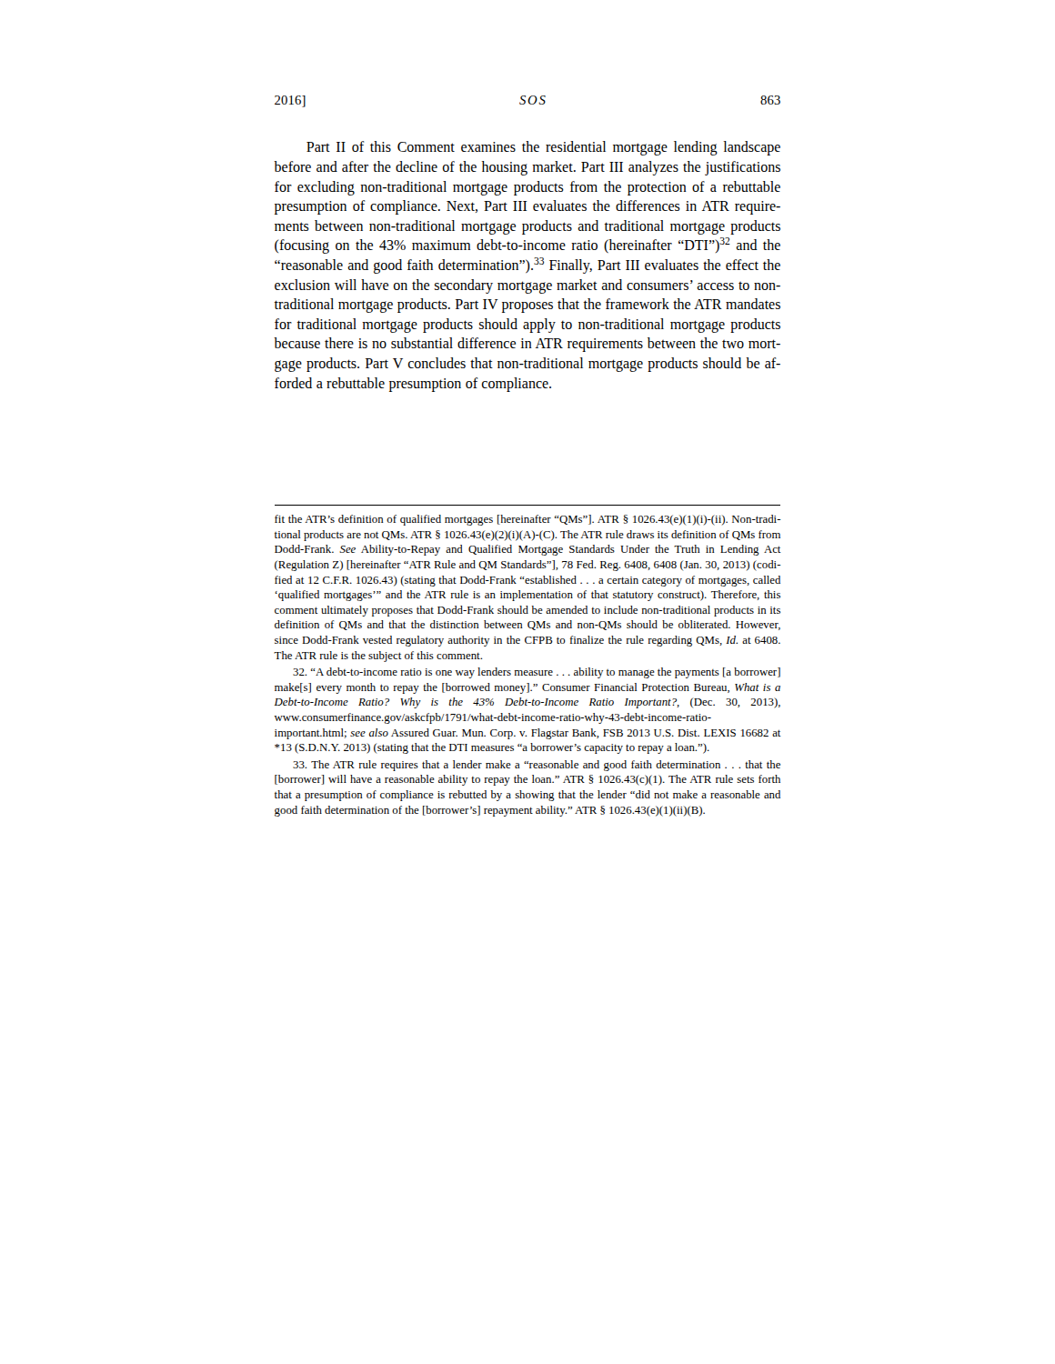2016] SOS 863
Part II of this Comment examines the residential mortgage lending landscape before and after the decline of the housing market. Part III analyzes the justifications for excluding non-traditional mortgage products from the protection of a rebuttable presumption of compliance. Next, Part III evaluates the differences in ATR requirements between non-traditional mortgage products and traditional mortgage products (focusing on the 43% maximum debt-to-income ratio (hereinafter “DTI”)32 and the “reasonable and good faith determination”).33 Finally, Part III evaluates the effect the exclusion will have on the secondary mortgage market and consumers’ access to non-traditional mortgage products. Part IV proposes that the framework the ATR mandates for traditional mortgage products should apply to non-traditional mortgage products because there is no substantial difference in ATR requirements between the two mortgage products. Part V concludes that non-traditional mortgage products should be afforded a rebuttable presumption of compliance.
fit the ATR’s definition of qualified mortgages [hereinafter “QMs”]. ATR § 1026.43(e)(1)(i)-(ii). Non-traditional products are not QMs. ATR § 1026.43(e)(2)(i)(A)-(C). The ATR rule draws its definition of QMs from Dodd-Frank. See Ability-to-Repay and Qualified Mortgage Standards Under the Truth in Lending Act (Regulation Z) [hereinafter “ATR Rule and QM Standards”], 78 Fed. Reg. 6408, 6408 (Jan. 30, 2013) (codified at 12 C.F.R. 1026.43) (stating that Dodd-Frank “established . . . a certain category of mortgages, called ‘qualified mortgages’” and the ATR rule is an implementation of that statutory construct). Therefore, this comment ultimately proposes that Dodd-Frank should be amended to include non-traditional products in its definition of QMs and that the distinction between QMs and non-QMs should be obliterated. However, since Dodd-Frank vested regulatory authority in the CFPB to finalize the rule regarding QMs, Id. at 6408. The ATR rule is the subject of this comment.
32. “A debt-to-income ratio is one way lenders measure . . . ability to manage the payments [a borrower] make[s] every month to repay the [borrowed money].” Consumer Financial Protection Bureau, What is a Debt-to-Income Ratio? Why is the 43% Debt-to-Income Ratio Important?, (Dec. 30, 2013), www.consumerfinance.gov/askcfpb/1791/what-debt-income-ratio-why-43-debt-income-ratio-important.html; see also Assured Guar. Mun. Corp. v. Flagstar Bank, FSB 2013 U.S. Dist. LEXIS 16682 at *13 (S.D.N.Y. 2013) (stating that the DTI measures “a borrower’s capacity to repay a loan.”).
33. The ATR rule requires that a lender make a “reasonable and good faith determination . . . that the [borrower] will have a reasonable ability to repay the loan.” ATR § 1026.43(c)(1). The ATR rule sets forth that a presumption of compliance is rebutted by a showing that the lender “did not make a reasonable and good faith determination of the [borrower’s] repayment ability.” ATR § 1026.43(e)(1)(ii)(B).